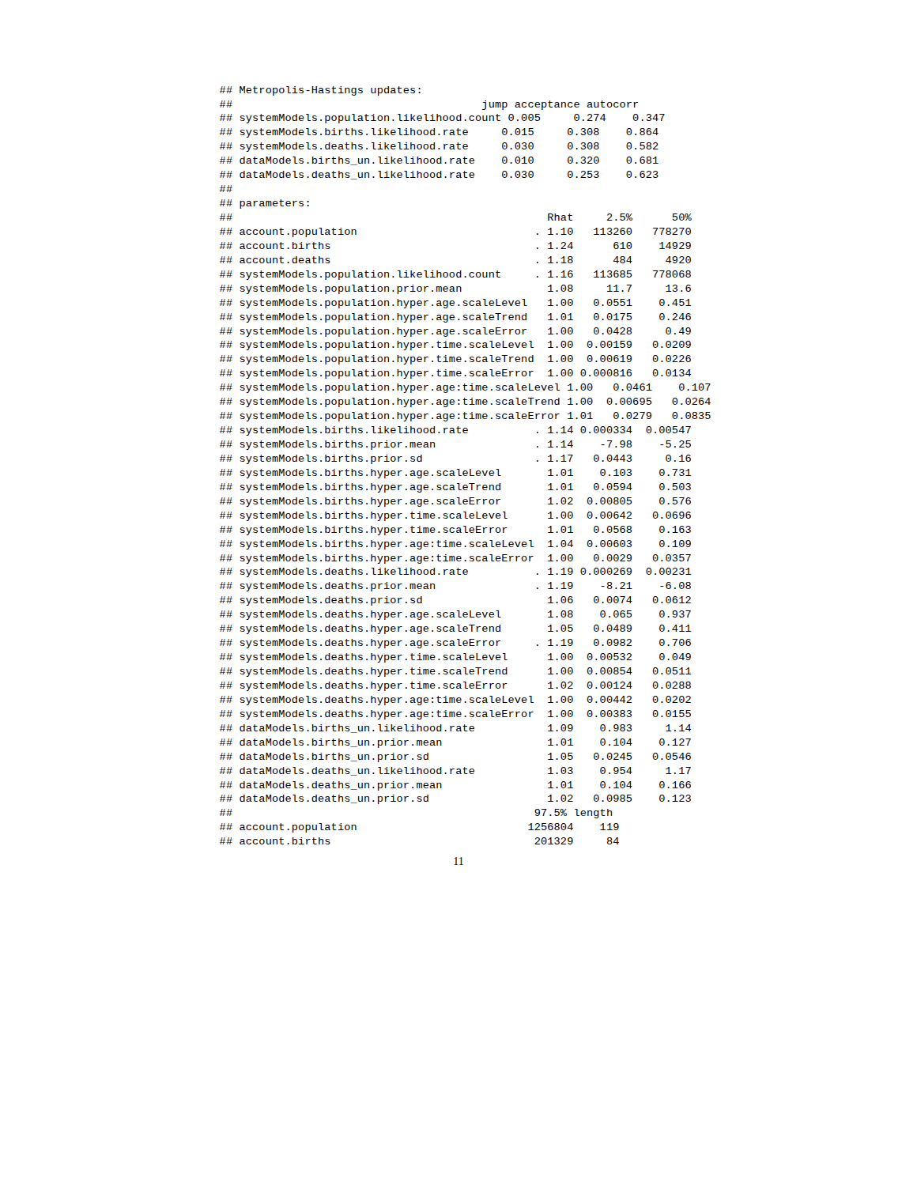## Metropolis-Hastings updates:
##                                      jump acceptance autocorr
## systemModels.population.likelihood.count 0.005     0.274    0.347
## systemModels.births.likelihood.rate     0.015     0.308    0.864
## systemModels.deaths.likelihood.rate     0.030     0.308    0.582
## dataModels.births_un.likelihood.rate    0.010     0.320    0.681
## dataModels.deaths_un.likelihood.rate    0.030     0.253    0.623
##
## parameters:
##                                                Rhat     2.5%      50%
## account.population                           . 1.10   113260   778270
## account.births                               . 1.24      610    14929
## account.deaths                               . 1.18      484     4920
## systemModels.population.likelihood.count     . 1.16   113685   778068
## systemModels.population.prior.mean             1.08     11.7     13.6
## systemModels.population.hyper.age.scaleLevel   1.00   0.0551    0.451
## systemModels.population.hyper.age.scaleTrend   1.01   0.0175    0.246
## systemModels.population.hyper.age.scaleError   1.00   0.0428     0.49
## systemModels.population.hyper.time.scaleLevel  1.00  0.00159   0.0209
## systemModels.population.hyper.time.scaleTrend  1.00  0.00619   0.0226
## systemModels.population.hyper.time.scaleError  1.00 0.000816   0.0134
## systemModels.population.hyper.age:time.scaleLevel 1.00   0.0461    0.107
## systemModels.population.hyper.age:time.scaleTrend 1.00  0.00695   0.0264
## systemModels.population.hyper.age:time.scaleError 1.01   0.0279   0.0835
## systemModels.births.likelihood.rate          . 1.14 0.000334  0.00547
## systemModels.births.prior.mean               . 1.14    -7.98    -5.25
## systemModels.births.prior.sd                 . 1.17   0.0443     0.16
## systemModels.births.hyper.age.scaleLevel       1.01    0.103    0.731
## systemModels.births.hyper.age.scaleTrend       1.01   0.0594    0.503
## systemModels.births.hyper.age.scaleError       1.02  0.00805    0.576
## systemModels.births.hyper.time.scaleLevel      1.00  0.00642   0.0696
## systemModels.births.hyper.time.scaleError      1.01   0.0568    0.163
## systemModels.births.hyper.age:time.scaleLevel  1.04  0.00603    0.109
## systemModels.births.hyper.age:time.scaleError  1.00   0.0029   0.0357
## systemModels.deaths.likelihood.rate          . 1.19 0.000269  0.00231
## systemModels.deaths.prior.mean               . 1.19    -8.21    -6.08
## systemModels.deaths.prior.sd                   1.06   0.0074   0.0612
## systemModels.deaths.hyper.age.scaleLevel       1.08    0.065    0.937
## systemModels.deaths.hyper.age.scaleTrend       1.05   0.0489    0.411
## systemModels.deaths.hyper.age.scaleError     . 1.19   0.0982    0.706
## systemModels.deaths.hyper.time.scaleLevel      1.00  0.00532    0.049
## systemModels.deaths.hyper.time.scaleTrend      1.00  0.00854   0.0511
## systemModels.deaths.hyper.time.scaleError      1.02  0.00124   0.0288
## systemModels.deaths.hyper.age:time.scaleLevel  1.00  0.00442   0.0202
## systemModels.deaths.hyper.age:time.scaleError  1.00  0.00383   0.0155
## dataModels.births_un.likelihood.rate           1.09    0.983     1.14
## dataModels.births_un.prior.mean                1.01    0.104    0.127
## dataModels.births_un.prior.sd                  1.05   0.0245   0.0546
## dataModels.deaths_un.likelihood.rate           1.03    0.954     1.17
## dataModels.deaths_un.prior.mean                1.01    0.104    0.166
## dataModels.deaths_un.prior.sd                  1.02   0.0985    0.123
##                                              97.5% length
## account.population                          1256804    119
## account.births                               201329     84
11